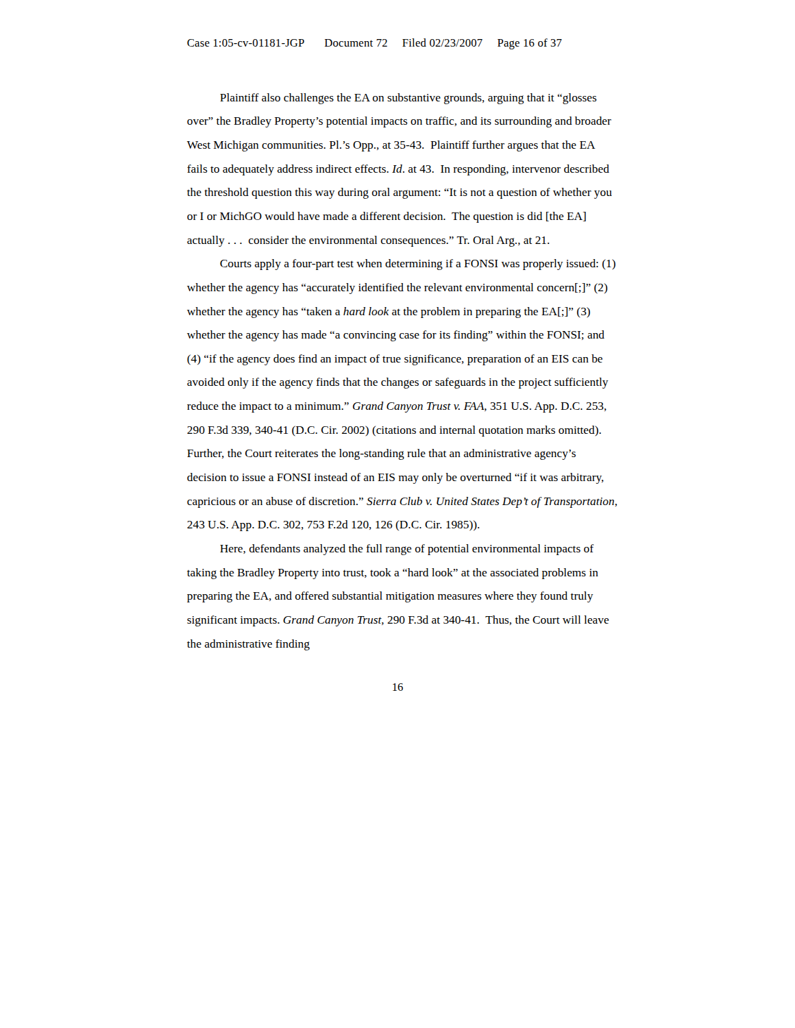Case 1:05-cv-01181-JGP Document 72 Filed 02/23/2007 Page 16 of 37
Plaintiff also challenges the EA on substantive grounds, arguing that it “glosses over” the Bradley Property’s potential impacts on traffic, and its surrounding and broader West Michigan communities. Pl.’s Opp., at 35-43. Plaintiff further argues that the EA fails to adequately address indirect effects. Id. at 43. In responding, intervenor described the threshold question this way during oral argument: “It is not a question of whether you or I or MichGO would have made a different decision. The question is did [the EA] actually . . . consider the environmental consequences.” Tr. Oral Arg., at 21.
Courts apply a four-part test when determining if a FONSI was properly issued: (1) whether the agency has “accurately identified the relevant environmental concern[;]” (2) whether the agency has “taken a hard look at the problem in preparing the EA[;]” (3) whether the agency has made “a convincing case for its finding” within the FONSI; and (4) “if the agency does find an impact of true significance, preparation of an EIS can be avoided only if the agency finds that the changes or safeguards in the project sufficiently reduce the impact to a minimum.” Grand Canyon Trust v. FAA, 351 U.S. App. D.C. 253, 290 F.3d 339, 340-41 (D.C. Cir. 2002) (citations and internal quotation marks omitted). Further, the Court reiterates the long-standing rule that an administrative agency’s decision to issue a FONSI instead of an EIS may only be overturned “if it was arbitrary, capricious or an abuse of discretion.” Sierra Club v. United States Dep’t of Transportation, 243 U.S. App. D.C. 302, 753 F.2d 120, 126 (D.C. Cir. 1985)).
Here, defendants analyzed the full range of potential environmental impacts of taking the Bradley Property into trust, took a “hard look” at the associated problems in preparing the EA, and offered substantial mitigation measures where they found truly significant impacts. Grand Canyon Trust, 290 F.3d at 340-41. Thus, the Court will leave the administrative finding
16